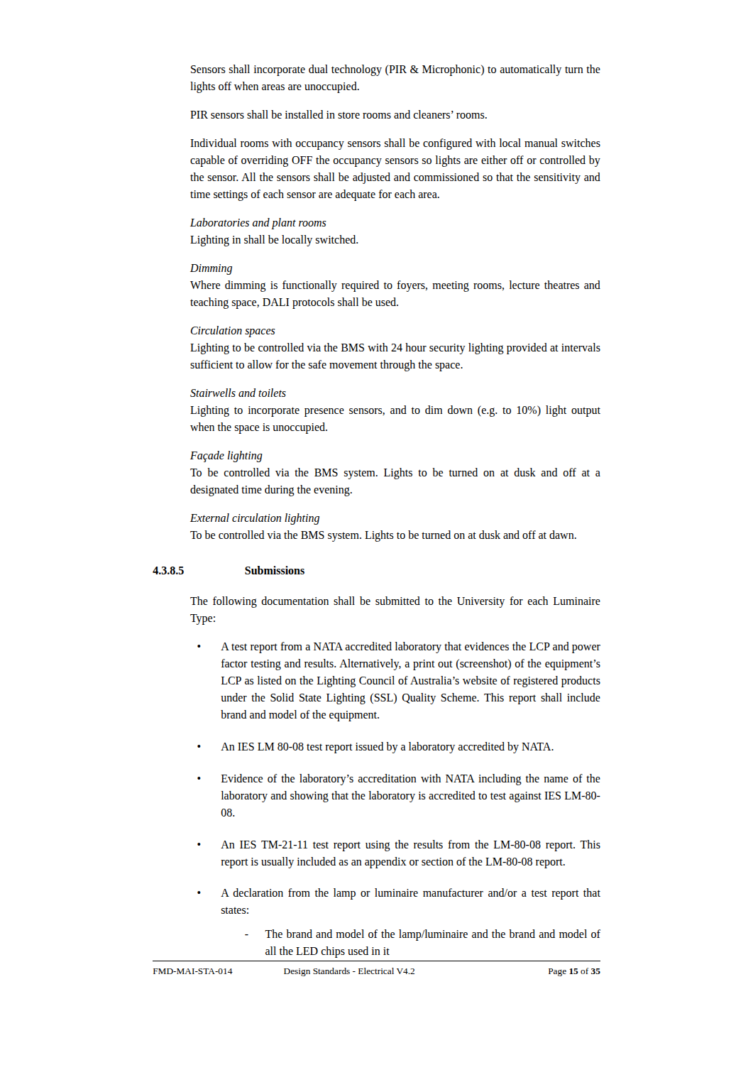Sensors shall incorporate dual technology (PIR & Microphonic) to automatically turn the lights off when areas are unoccupied.
PIR sensors shall be installed in store rooms and cleaners’ rooms.
Individual rooms with occupancy sensors shall be configured with local manual switches capable of overriding OFF the occupancy sensors so lights are either off or controlled by the sensor. All the sensors shall be adjusted and commissioned so that the sensitivity and time settings of each sensor are adequate for each area.
Laboratories and plant rooms
Lighting in shall be locally switched.
Dimming
Where dimming is functionally required to foyers, meeting rooms, lecture theatres and teaching space, DALI protocols shall be used.
Circulation spaces
Lighting to be controlled via the BMS with 24 hour security lighting provided at intervals sufficient to allow for the safe movement through the space.
Stairwells and toilets
Lighting to incorporate presence sensors, and to dim down (e.g. to 10%) light output when the space is unoccupied.
Façade lighting
To be controlled via the BMS system. Lights to be turned on at dusk and off at a designated time during the evening.
External circulation lighting
To be controlled via the BMS system. Lights to be turned on at dusk and off at dawn.
4.3.8.5 Submissions
The following documentation shall be submitted to the University for each Luminaire Type:
A test report from a NATA accredited laboratory that evidences the LCP and power factor testing and results. Alternatively, a print out (screenshot) of the equipment’s LCP as listed on the Lighting Council of Australia’s website of registered products under the Solid State Lighting (SSL) Quality Scheme. This report shall include brand and model of the equipment.
An IES LM 80-08 test report issued by a laboratory accredited by NATA.
Evidence of the laboratory’s accreditation with NATA including the name of the laboratory and showing that the laboratory is accredited to test against IES LM-80-08.
An IES TM-21-11 test report using the results from the LM-80-08 report. This report is usually included as an appendix or section of the LM-80-08 report.
A declaration from the lamp or luminaire manufacturer and/or a test report that states:
The brand and model of the lamp/luminaire and the brand and model of all the LED chips used in it
FMD-MAI-STA-014 Design Standards - Electrical V4.2 Page 15 of 35